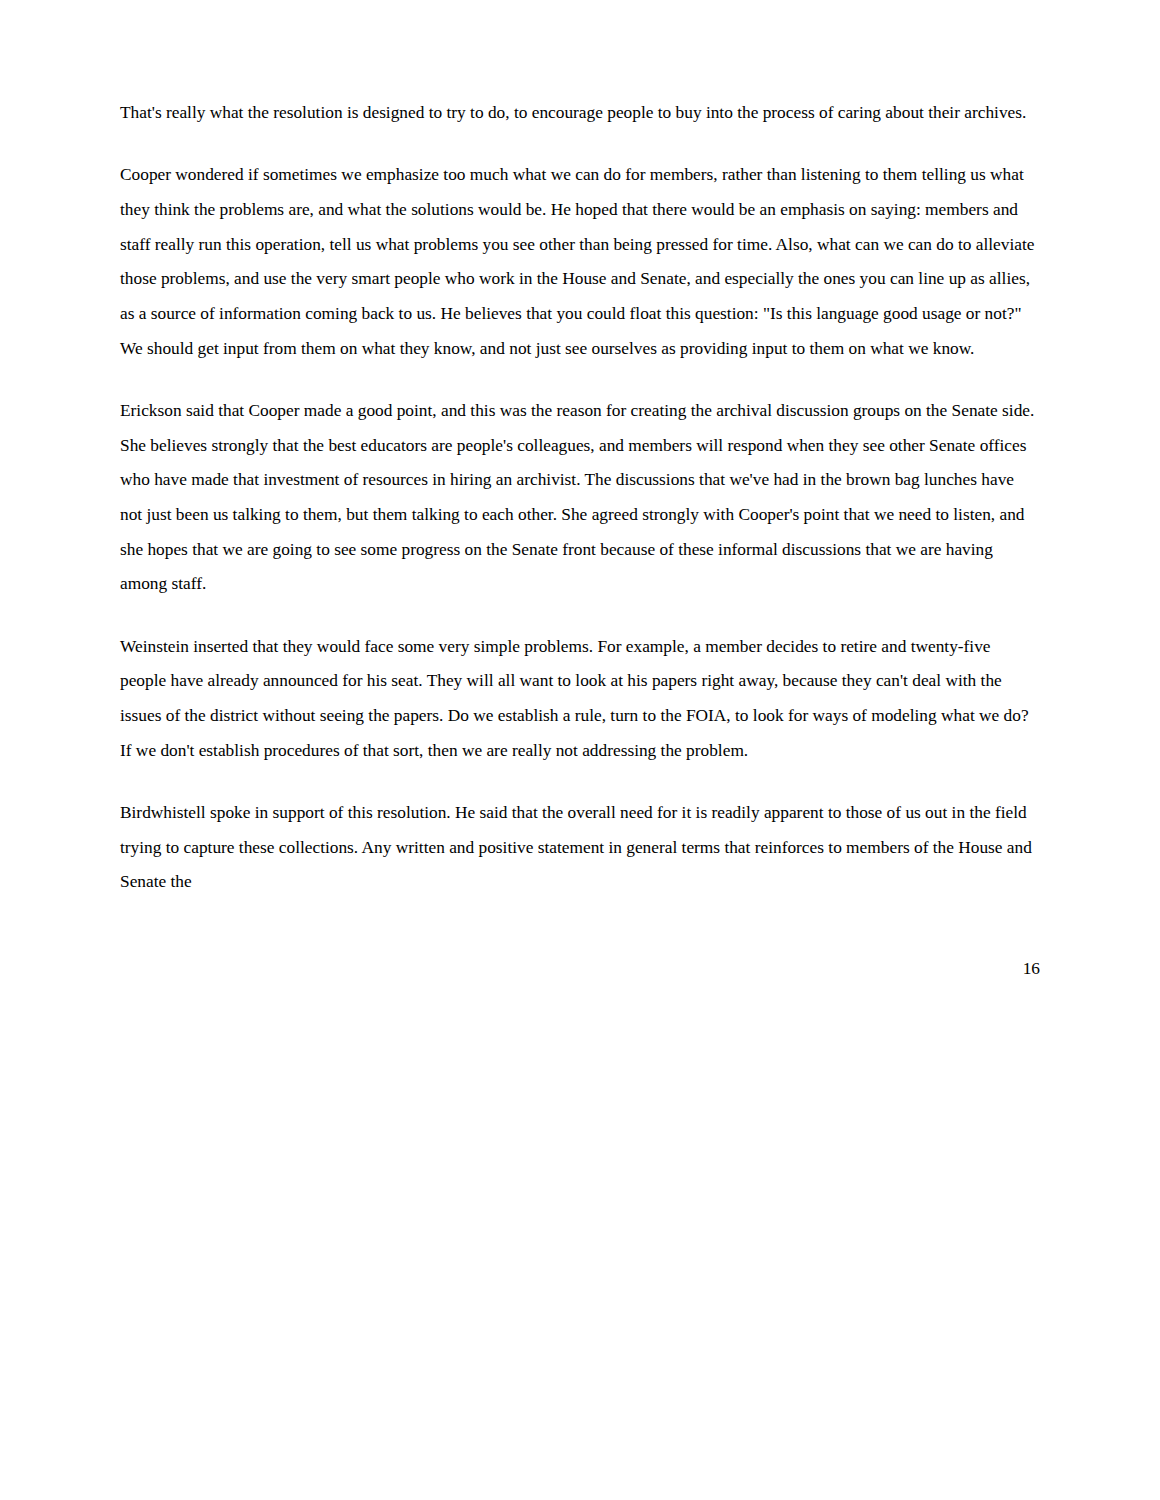That's really what the resolution is designed to try to do, to encourage people to buy into the process of caring about their archives.
Cooper wondered if sometimes we emphasize too much what we can do for members, rather than listening to them telling us what they think the problems are, and what the solutions would be. He hoped that there would be an emphasis on saying: members and staff really run this operation, tell us what problems you see other than being pressed for time. Also, what can we can do to alleviate those problems, and use the very smart people who work in the House and Senate, and especially the ones you can line up as allies, as a source of information coming back to us. He believes that you could float this question: "Is this language good usage or not?" We should get input from them on what they know, and not just see ourselves as providing input to them on what we know.
Erickson said that Cooper made a good point, and this was the reason for creating the archival discussion groups on the Senate side. She believes strongly that the best educators are people's colleagues, and members will respond when they see other Senate offices who have made that investment of resources in hiring an archivist. The discussions that we've had in the brown bag lunches have not just been us talking to them, but them talking to each other. She agreed strongly with Cooper's point that we need to listen, and she hopes that we are going to see some progress on the Senate front because of these informal discussions that we are having among staff.
Weinstein inserted that they would face some very simple problems. For example, a member decides to retire and twenty-five people have already announced for his seat. They will all want to look at his papers right away, because they can't deal with the issues of the district without seeing the papers. Do we establish a rule, turn to the FOIA, to look for ways of modeling what we do? If we don't establish procedures of that sort, then we are really not addressing the problem.
Birdwhistell spoke in support of this resolution. He said that the overall need for it is readily apparent to those of us out in the field trying to capture these collections. Any written and positive statement in general terms that reinforces to members of the House and Senate the
16